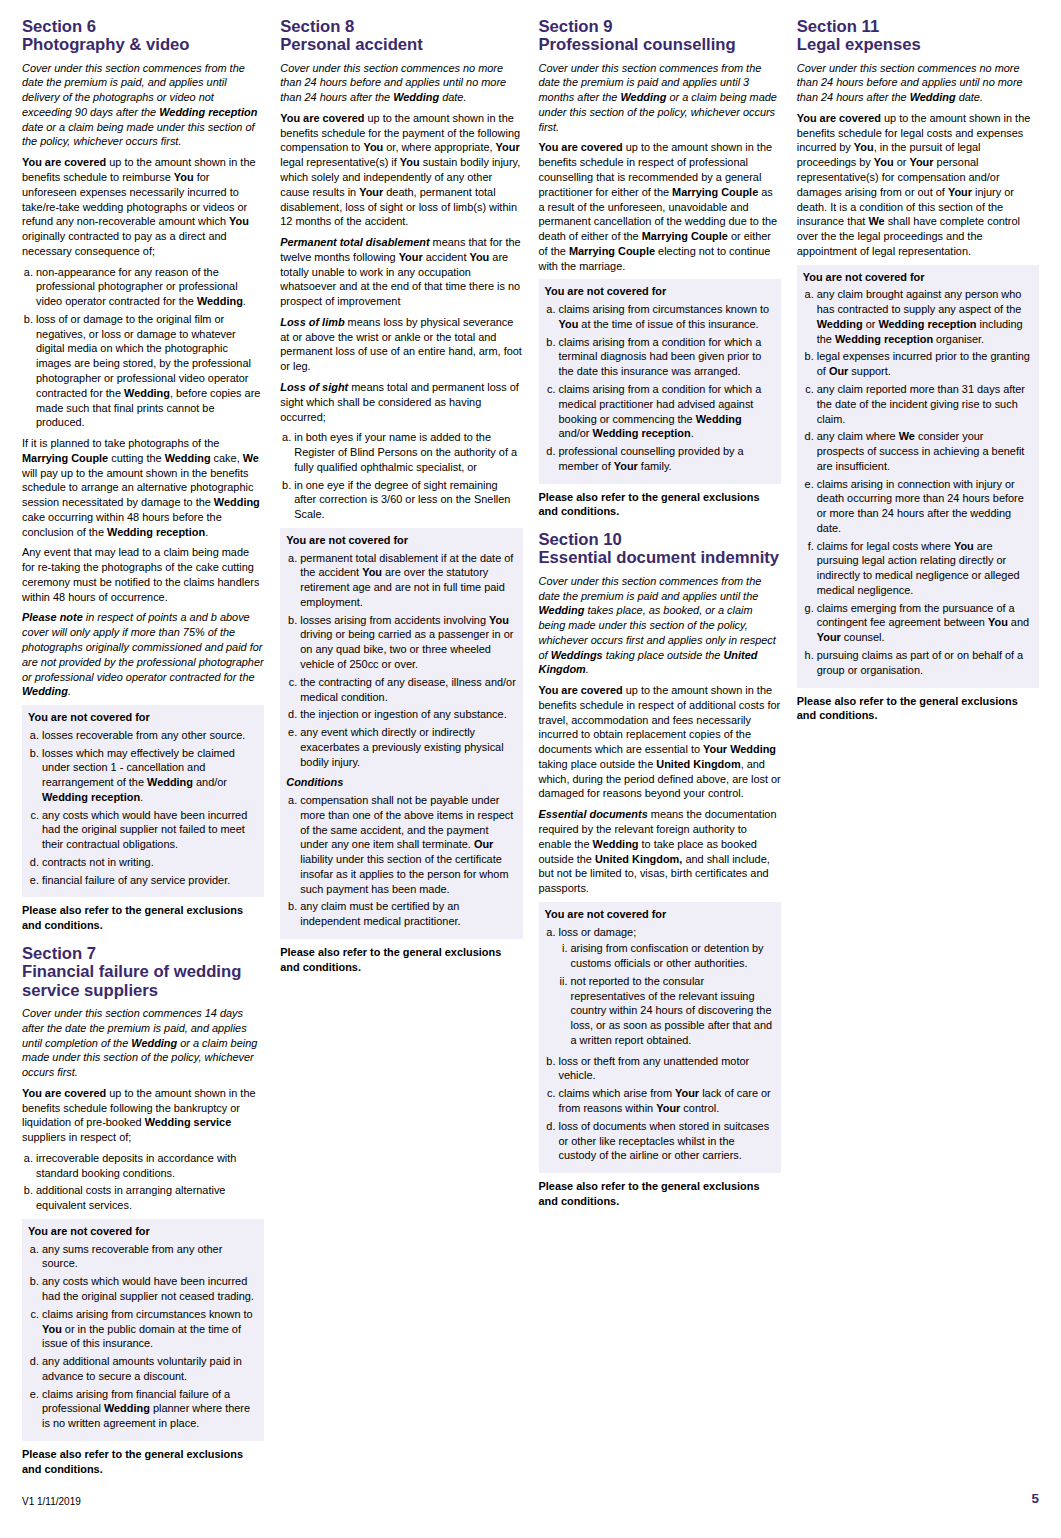Section 6Photography & video
Cover under this section commences from the date the premium is paid, and applies until delivery of the photographs or video not exceeding 90 days after the Wedding reception date or a claim being made under this section of the policy, whichever occurs first.
You are covered up to the amount shown in the benefits schedule to reimburse You for unforeseen expenses necessarily incurred to take/re-take wedding photographs or videos or refund any non-recoverable amount which You originally contracted to pay as a direct and necessary consequence of;
non-appearance for any reason of the professional photographer or professional video operator contracted for the Wedding.
loss of or damage to the original film or negatives, or loss or damage to whatever digital media on which the photographic images are being stored, by the professional photographer or professional video operator contracted for the Wedding, before copies are made such that final prints cannot be produced.
If it is planned to take photographs of the Marrying Couple cutting the Wedding cake, We will pay up to the amount shown in the benefits schedule to arrange an alternative photographic session necessitated by damage to the Wedding cake occurring within 48 hours before the conclusion of the Wedding reception.
Any event that may lead to a claim being made for re-taking the photographs of the cake cutting ceremony must be notified to the claims handlers within 48 hours of occurrence.
Please note in respect of points a and b above cover will only apply if more than 75% of the photographs originally commissioned and paid for are not provided by the professional photographer or professional video operator contracted for the Wedding.
You are not covered for
losses recoverable from any other source.
losses which may effectively be claimed under section 1 - cancellation and rearrangement of the Wedding and/or Wedding reception.
any costs which would have been incurred had the original supplier not failed to meet their contractual obligations.
contracts not in writing.
financial failure of any service provider.
Please also refer to the general exclusions and conditions.
Section 7Financial failure of wedding service suppliers
Cover under this section commences 14 days after the date the premium is paid, and applies until completion of the Wedding or a claim being made under this section of the policy, whichever occurs first.
You are covered up to the amount shown in the benefits schedule following the bankruptcy or liquidation of pre-booked Wedding service suppliers in respect of;
irrecoverable deposits in accordance with standard booking conditions.
additional costs in arranging alternative equivalent services.
You are not covered for
any sums recoverable from any other source.
any costs which would have been incurred had the original supplier not ceased trading.
claims arising from circumstances known to You or in the public domain at the time of issue of this insurance.
any additional amounts voluntarily paid in advance to secure a discount.
claims arising from financial failure of a professional Wedding planner where there is no written agreement in place.
Please also refer to the general exclusions and conditions.
Section 8Personal accident
Cover under this section commences no more than 24 hours before and applies until no more than 24 hours after the Wedding date.
You are covered up to the amount shown in the benefits schedule for the payment of the following compensation to You or, where appropriate, Your legal representative(s) if You sustain bodily injury, which solely and independently of any other cause results in Your death, permanent total disablement, loss of sight or loss of limb(s) within 12 months of the accident.
Permanent total disablement means that for the twelve months following Your accident You are totally unable to work in any occupation whatsoever and at the end of that time there is no prospect of improvement
Loss of limb means loss by physical severance at or above the wrist or ankle or the total and permanent loss of use of an entire hand, arm, foot or leg.
Loss of sight means total and permanent loss of sight which shall be considered as having occurred;
in both eyes if your name is added to the Register of Blind Persons on the authority of a fully qualified ophthalmic specialist, or
in one eye if the degree of sight remaining after correction is 3/60 or less on the Snellen Scale.
You are not covered for
permanent total disablement if at the date of the accident You are over the statutory retirement age and are not in full time paid employment.
losses arising from accidents involving You driving or being carried as a passenger in or on any quad bike, two or three wheeled vehicle of 250cc or over.
the contracting of any disease, illness and/or medical condition.
the injection or ingestion of any substance.
any event which directly or indirectly exacerbates a previously existing physical bodily injury.
Conditions
compensation shall not be payable under more than one of the above items in respect of the same accident, and the payment under any one item shall terminate. Our liability under this section of the certificate insofar as it applies to the person for whom such payment has been made.
any claim must be certified by an independent medical practitioner.
Please also refer to the general exclusions and conditions.
Section 9Professional counselling
Cover under this section commences from the date the premium is paid and applies until 3 months after the Wedding or a claim being made under this section of the policy, whichever occurs first.
You are covered up to the amount shown in the benefits schedule in respect of professional counselling that is recommended by a general practitioner for either of the Marrying Couple as a result of the unforeseen, unavoidable and permanent cancellation of the wedding due to the death of either of the Marrying Couple or either of the Marrying Couple electing not to continue with the marriage.
You are not covered for
claims arising from circumstances known to You at the time of issue of this insurance.
claims arising from a condition for which a terminal diagnosis had been given prior to the date this insurance was arranged.
claims arising from a condition for which a medical practitioner had advised against booking or commencing the Wedding and/or Wedding reception.
professional counselling provided by a member of Your family.
Please also refer to the general exclusions and conditions.
Section 10Essential document indemnity
Cover under this section commences from the date the premium is paid and applies until the Wedding takes place, as booked, or a claim being made under this section of the policy, whichever occurs first and applies only in respect of Weddings taking place outside the United Kingdom.
You are covered up to the amount shown in the benefits schedule in respect of additional costs for travel, accommodation and fees necessarily incurred to obtain replacement copies of the documents which are essential to Your Wedding taking place outside the United Kingdom, and which, during the period defined above, are lost or damaged for reasons beyond your control.
Essential documents means the documentation required by the relevant foreign authority to enable the Wedding to take place as booked outside the United Kingdom, and shall include, but not be limited to, visas, birth certificates and passports.
You are not covered for
loss or damage;
arising from confiscation or detention by customs officials or other authorities.
not reported to the consular representatives of the relevant issuing country within 24 hours of discovering the loss, or as soon as possible after that and a written report obtained.
loss or theft from any unattended motor vehicle.
claims which arise from Your lack of care or from reasons within Your control.
loss of documents when stored in suitcases or other like receptacles whilst in the custody of the airline or other carriers.
Please also refer to the general exclusions and conditions.
Section 11Legal expenses
Cover under this section commences no more than 24 hours before and applies until no more than 24 hours after the Wedding date.
You are covered up to the amount shown in the benefits schedule for legal costs and expenses incurred by You, in the pursuit of legal proceedings by You or Your personal representative(s) for compensation and/or damages arising from or out of Your injury or death. It is a condition of this section of the insurance that We shall have complete control over the the legal proceedings and the appointment of legal representation.
You are not covered for
any claim brought against any person who has contracted to supply any aspect of the Wedding or Wedding reception including the Wedding reception organiser.
legal expenses incurred prior to the granting of Our support.
any claim reported more than 31 days after the date of the incident giving rise to such claim.
any claim where We consider your prospects of success in achieving a benefit are insufficient.
claims arising in connection with injury or death occurring more than 24 hours before or more than 24 hours after the wedding date.
claims for legal costs where You are pursuing legal action relating directly or indirectly to medical negligence or alleged medical negligence.
claims emerging from the pursuance of a contingent fee agreement between You and Your counsel.
pursuing claims as part of or on behalf of a group or organisation.
Please also refer to the general exclusions and conditions.
V1 1/11/2019
5